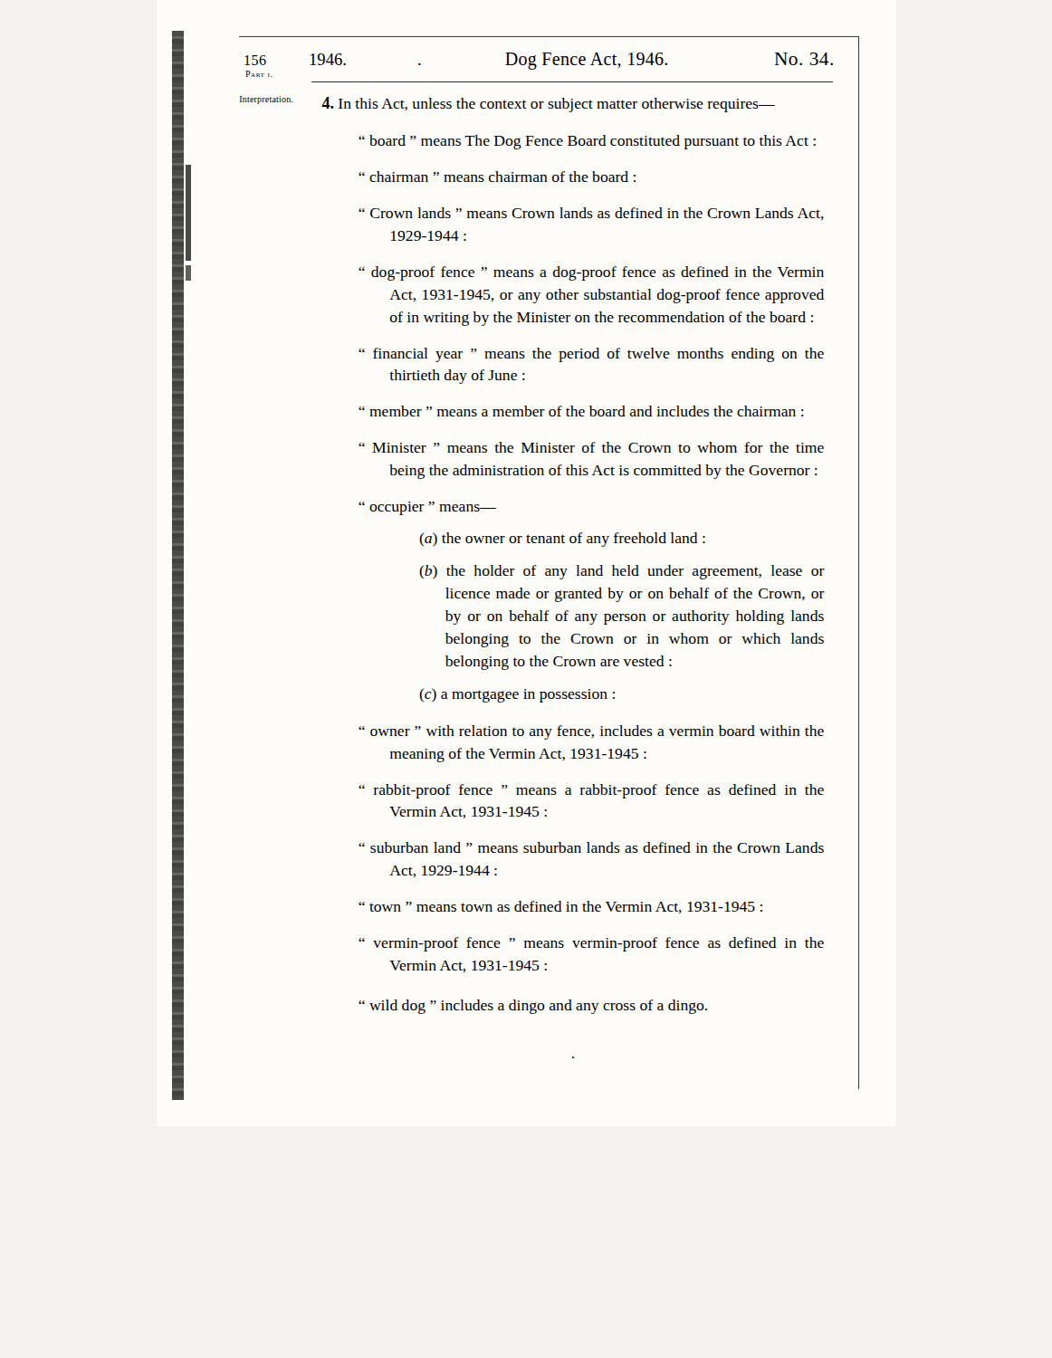156
1946.
.
Dog Fence Act, 1946.
No. 34.
Part i.
Interpretation.
4. In this Act, unless the context or subject matter otherwise requires—
“ board ” means The Dog Fence Board constituted pursuant to this Act :
“ chairman ” means chairman of the board :
“ Crown lands ” means Crown lands as defined in the Crown Lands Act, 1929-1944 :
“ dog-proof fence ” means a dog-proof fence as defined in the Vermin Act, 1931-1945, or any other substantial dog-proof fence approved of in writing by the Minister on the recommendation of the board :
“ financial year ” means the period of twelve months ending on the thirtieth day of June :
“ member ” means a member of the board and includes the chairman :
“ Minister ” means the Minister of the Crown to whom for the time being the administration of this Act is committed by the Governor :
“ occupier ” means—
(a) the owner or tenant of any freehold land :
(b) the holder of any land held under agreement, lease or licence made or granted by or on behalf of the Crown, or by or on behalf of any person or authority holding lands belonging to the Crown or in whom or which lands belonging to the Crown are vested :
(c) a mortgagee in possession :
“ owner ” with relation to any fence, includes a vermin board within the meaning of the Vermin Act, 1931-1945 :
“ rabbit-proof fence ” means a rabbit-proof fence as defined in the Vermin Act, 1931-1945 :
“ suburban land ” means suburban lands as defined in the Crown Lands Act, 1929-1944 :
“ town ” means town as defined in the Vermin Act, 1931-1945 :
“ vermin-proof fence ” means vermin-proof fence as defined in the Vermin Act, 1931-1945 :
“ wild dog ” includes a dingo and any cross of a dingo.
.